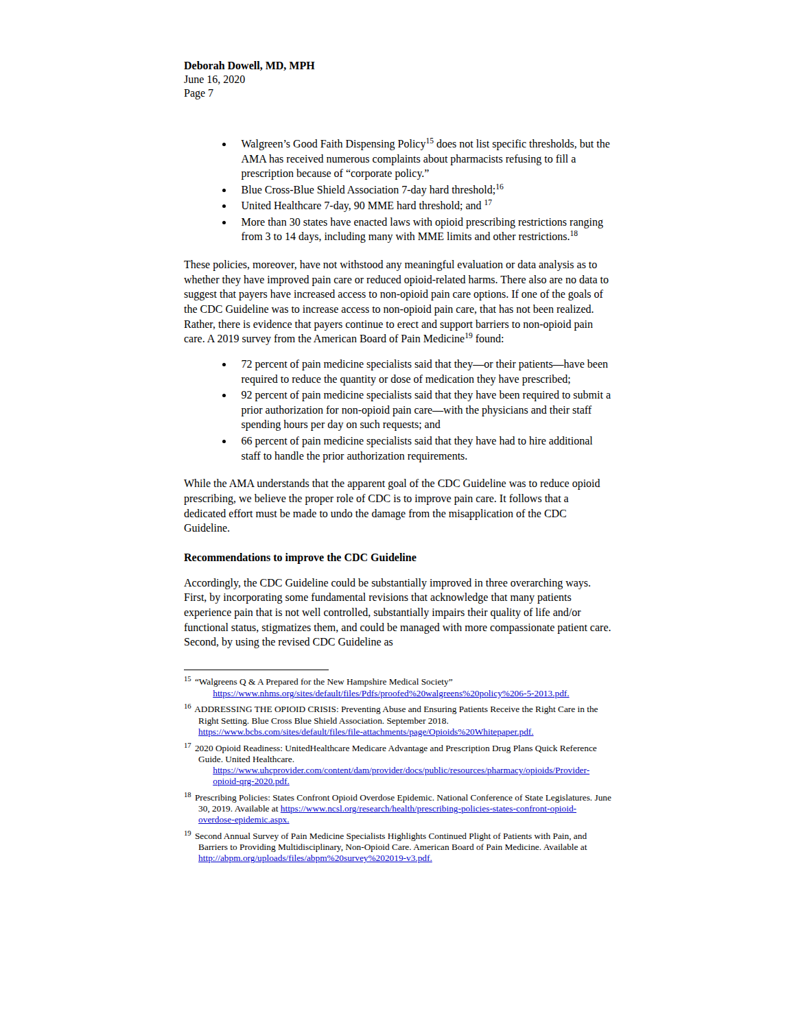Deborah Dowell, MD, MPH
June 16, 2020
Page 7
Walgreen’s Good Faith Dispensing Policy15 does not list specific thresholds, but the AMA has received numerous complaints about pharmacists refusing to fill a prescription because of “corporate policy.”
Blue Cross-Blue Shield Association 7-day hard threshold;16
United Healthcare 7-day, 90 MME hard threshold; and 17
More than 30 states have enacted laws with opioid prescribing restrictions ranging from 3 to 14 days, including many with MME limits and other restrictions.18
These policies, moreover, have not withstood any meaningful evaluation or data analysis as to whether they have improved pain care or reduced opioid-related harms. There also are no data to suggest that payers have increased access to non-opioid pain care options. If one of the goals of the CDC Guideline was to increase access to non-opioid pain care, that has not been realized. Rather, there is evidence that payers continue to erect and support barriers to non-opioid pain care. A 2019 survey from the American Board of Pain Medicine19 found:
72 percent of pain medicine specialists said that they—or their patients—have been required to reduce the quantity or dose of medication they have prescribed;
92 percent of pain medicine specialists said that they have been required to submit a prior authorization for non-opioid pain care—with the physicians and their staff spending hours per day on such requests; and
66 percent of pain medicine specialists said that they have had to hire additional staff to handle the prior authorization requirements.
While the AMA understands that the apparent goal of the CDC Guideline was to reduce opioid prescribing, we believe the proper role of CDC is to improve pain care. It follows that a dedicated effort must be made to undo the damage from the misapplication of the CDC Guideline.
Recommendations to improve the CDC Guideline
Accordingly, the CDC Guideline could be substantially improved in three overarching ways. First, by incorporating some fundamental revisions that acknowledge that many patients experience pain that is not well controlled, substantially impairs their quality of life and/or functional status, stigmatizes them, and could be managed with more compassionate patient care. Second, by using the revised CDC Guideline as
15 “Walgreens Q & A Prepared for the New Hampshire Medical Society” https://www.nhms.org/sites/default/files/Pdfs/proofed%20walgreens%20policy%206-5-2013.pdf.
16 ADDRESSING THE OPIOID CRISIS: Preventing Abuse and Ensuring Patients Receive the Right Care in the Right Setting. Blue Cross Blue Shield Association. September 2018. https://www.bcbs.com/sites/default/files/file-attachments/page/Opioids%20Whitepaper.pdf.
17 2020 Opioid Readiness: UnitedHealthcare Medicare Advantage and Prescription Drug Plans Quick Reference Guide. United Healthcare. https://www.uhcprovider.com/content/dam/provider/docs/public/resources/pharmacy/opioids/Provider-opioid-qrg-2020.pdf.
18 Prescribing Policies: States Confront Opioid Overdose Epidemic. National Conference of State Legislatures. June 30, 2019. Available at https://www.ncsl.org/research/health/prescribing-policies-states-confront-opioid-overdose-epidemic.aspx.
19 Second Annual Survey of Pain Medicine Specialists Highlights Continued Plight of Patients with Pain, and Barriers to Providing Multidisciplinary, Non-Opioid Care. American Board of Pain Medicine. Available at http://abpm.org/uploads/files/abpm%20survey%202019-v3.pdf.